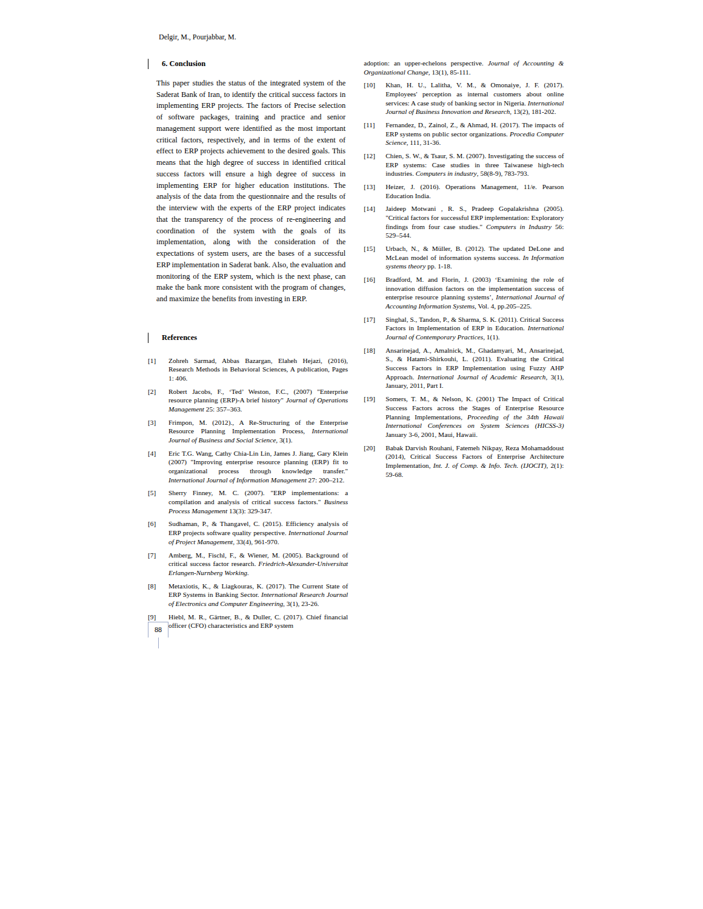Delgir, M., Pourjabbar, M.
6. Conclusion
This paper studies the status of the integrated system of the Saderat Bank of Iran, to identify the critical success factors in implementing ERP projects. The factors of Precise selection of software packages, training and practice and senior management support were identified as the most important critical factors, respectively, and in terms of the extent of effect to ERP projects achievement to the desired goals. This means that the high degree of success in identified critical success factors will ensure a high degree of success in implementing ERP for higher education institutions. The analysis of the data from the questionnaire and the results of the interview with the experts of the ERP project indicates that the transparency of the process of re-engineering and coordination of the system with the goals of its implementation, along with the consideration of the expectations of system users, are the bases of a successful ERP implementation in Saderat bank. Also, the evaluation and monitoring of the ERP system, which is the next phase, can make the bank more consistent with the program of changes, and maximize the benefits from investing in ERP.
References
[1] Zohreh Sarmad, Abbas Bazargan, Elaheh Hejazi, (2016), Research Methods in Behavioral Sciences, A publication, Pages 1: 406.
[2] Robert Jacobs, F., ‘Ted’ Weston, F.C., (2007) "Enterprise resource planning (ERP)-A brief history" Journal of Operations Management 25: 357–363.
[3] Frimpon, M. (2012)., A Re-Structuring of the Enterprise Resource Planning Implementation Process, International Journal of Business and Social Science, 3(1).
[4] Eric T.G. Wang, Cathy Chia-Lin Lin, James J. Jiang, Gary Klein (2007) "Improving enterprise resource planning (ERP) fit to organizational process through knowledge transfer." International Journal of Information Management 27: 200–212.
[5] Sherry Finney, M. C. (2007). "ERP implementations: a compilation and analysis of critical success factors." Business Process Management 13(3): 329-347.
[6] Sudhaman, P., & Thangavel, C. (2015). Efficiency analysis of ERP projects software quality perspective. International Journal of Project Management, 33(4), 961-970.
[7] Amberg, M., Fischl, F., & Wiener, M. (2005). Background of critical success factor research. Friedrich-Alexander-Universitat Erlangen-Nurnberg Working.
[8] Metaxiotis, K., & Liagkouras, K. (2017). The Current State of ERP Systems in Banking Sector. International Research Journal of Electronics and Computer Engineering, 3(1), 23-26.
[9] Hiebl, M. R., Gärtner, B., & Duller, C. (2017). Chief financial officer (CFO) characteristics and ERP system
adoption: an upper-echelons perspective. Journal of Accounting & Organizational Change, 13(1), 85-111.
[10] Khan, H. U., Lalitha, V. M., & Omonaiye, J. F. (2017). Employees' perception as internal customers about online services: A case study of banking sector in Nigeria. International Journal of Business Innovation and Research, 13(2), 181-202.
[11] Fernandez, D., Zainol, Z., & Ahmad, H. (2017). The impacts of ERP systems on public sector organizations. Procedia Computer Science, 111, 31-36.
[12] Chien, S. W., & Tsaur, S. M. (2007). Investigating the success of ERP systems: Case studies in three Taiwanese high-tech industries. Computers in industry, 58(8-9), 783-793.
[13] Heizer, J. (2016). Operations Management, 11/e. Pearson Education India.
[14] Jaideep Motwani , R. S., Pradeep Gopalakrishna (2005). "Critical factors for successful ERP implementation: Exploratory findings from four case studies." Computers in Industry 56: 529–544.
[15] Urbach, N., & Müller, B. (2012). The updated DeLone and McLean model of information systems success. In Information systems theory pp. 1-18.
[16] Bradford, M. and Florin, J. (2003) ‘Examining the role of innovation diffusion factors on the implementation success of enterprise resource planning systems’, International Journal of Accounting Information Systems, Vol. 4, pp.205–225.
[17] Singhal, S., Tandon, P., & Sharma, S. K. (2011). Critical Success Factors in Implementation of ERP in Education. International Journal of Contemporary Practices, 1(1).
[18] Ansarinejad, A., Amalnick, M., Ghadamyari, M., Ansarinejad, S., & Hatami-Shirkouhi, L. (2011). Evaluating the Critical Success Factors in ERP Implementation using Fuzzy AHP Approach. International Journal of Academic Research, 3(1), January, 2011, Part I.
[19] Somers, T. M., & Nelson, K. (2001) The Impact of Critical Success Factors across the Stages of Enterprise Resource Planning Implementations, Proceeding of the 34th Hawaii International Conferences on System Sciences (HICSS-3) January 3-6, 2001, Maui, Hawaii.
[20] Babak Darvish Rouhani, Fatemeh Nikpay, Reza Mohamaddoust (2014), Critical Success Factors of Enterprise Architecture Implementation, Int. J. of Comp. & Info. Tech. (IJOCIT), 2(1): 59-68.
88